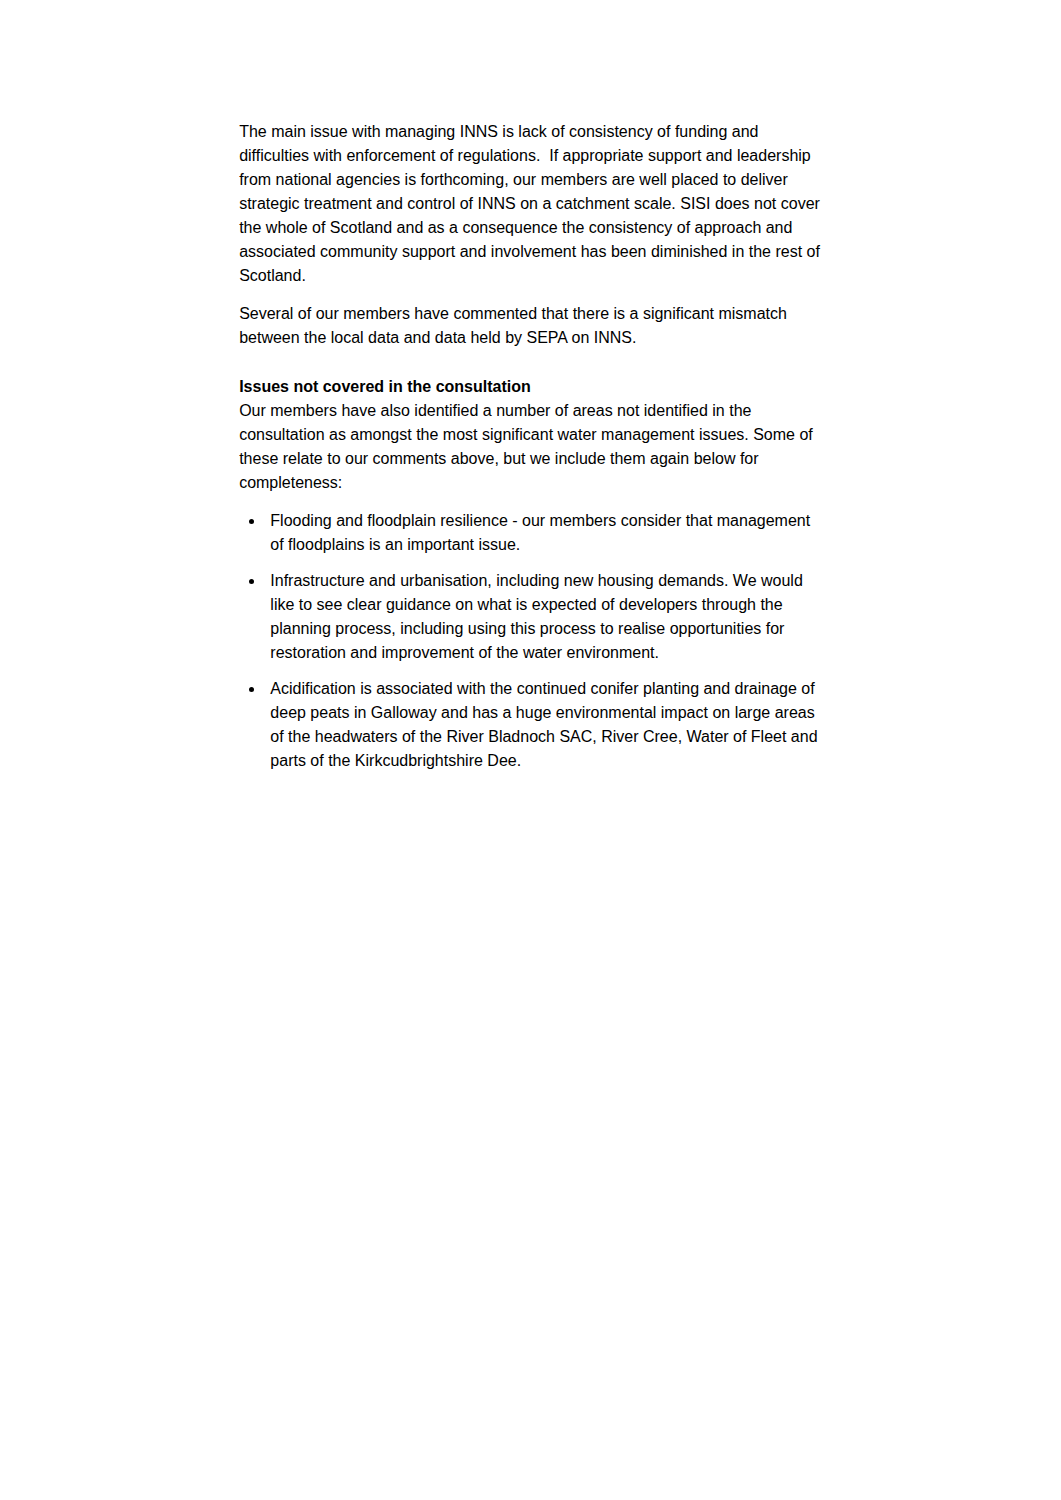The main issue with managing INNS is lack of consistency of funding and difficulties with enforcement of regulations. If appropriate support and leadership from national agencies is forthcoming, our members are well placed to deliver strategic treatment and control of INNS on a catchment scale. SISI does not cover the whole of Scotland and as a consequence the consistency of approach and associated community support and involvement has been diminished in the rest of Scotland.
Several of our members have commented that there is a significant mismatch between the local data and data held by SEPA on INNS.
Issues not covered in the consultation
Our members have also identified a number of areas not identified in the consultation as amongst the most significant water management issues. Some of these relate to our comments above, but we include them again below for completeness:
Flooding and floodplain resilience - our members consider that management of floodplains is an important issue.
Infrastructure and urbanisation, including new housing demands. We would like to see clear guidance on what is expected of developers through the planning process, including using this process to realise opportunities for restoration and improvement of the water environment.
Acidification is associated with the continued conifer planting and drainage of deep peats in Galloway and has a huge environmental impact on large areas of the headwaters of the River Bladnoch SAC, River Cree, Water of Fleet and parts of the Kirkcudbrightshire Dee.